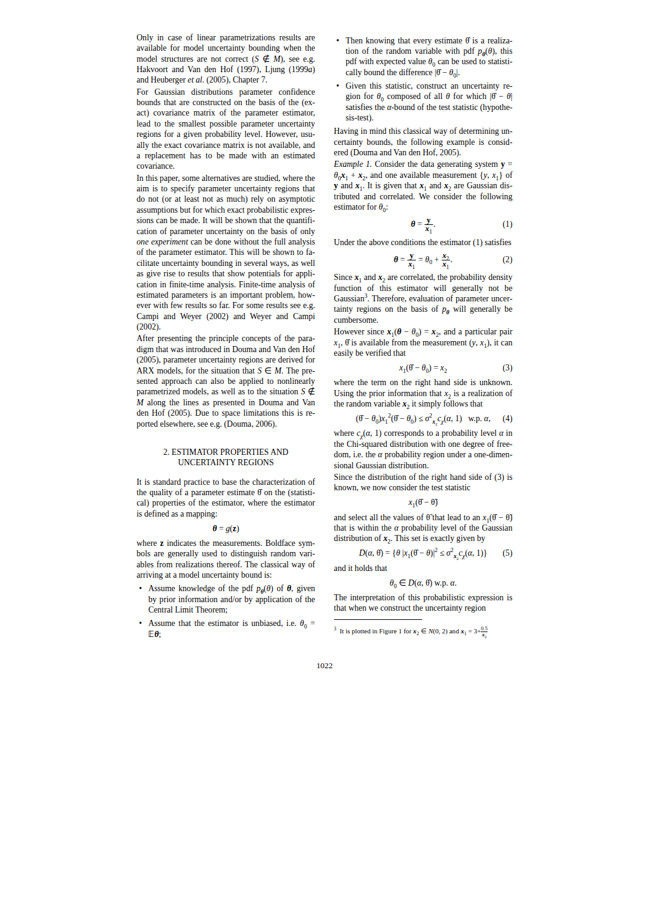Only in case of linear parametrizations results are available for model uncertainty bounding when the model structures are not correct (S ∉ M), see e.g. Hakvoort and Van den Hof (1997), Ljung (1999a) and Heuberger et al. (2005), Chapter 7.
For Gaussian distributions parameter confidence bounds that are constructed on the basis of the (exact) covariance matrix of the parameter estimator, lead to the smallest possible parameter uncertainty regions for a given probability level. However, usually the exact covariance matrix is not available, and a replacement has to be made with an estimated covariance.
In this paper, some alternatives are studied, where the aim is to specify parameter uncertainty regions that do not (or at least not as much) rely on asymptotic assumptions but for which exact probabilistic expressions can be made. It will be shown that the quantification of parameter uncertainty on the basis of only one experiment can be done without the full analysis of the parameter estimator. This will be shown to facilitate uncertainty bounding in several ways, as well as give rise to results that show potentials for application in finite-time analysis. Finite-time analysis of estimated parameters is an important problem, however with few results so far. For some results see e.g. Campi and Weyer (2002) and Weyer and Campi (2002).
After presenting the principle concepts of the paradigm that was introduced in Douma and Van den Hof (2005), parameter uncertainty regions are derived for ARX models, for the situation that S ∈ M. The presented approach can also be applied to nonlinearly parametrized models, as well as to the situation S ∉ M along the lines as presented in Douma and Van den Hof (2005). Due to space limitations this is reported elsewhere, see e.g. (Douma, 2006).
2. ESTIMATOR PROPERTIES AND
UNCERTAINTY REGIONS
It is standard practice to base the characterization of the quality of a parameter estimate θ̂ on the (statistical) properties of the estimator, where the estimator is defined as a mapping:
θ = g(z)
where z indicates the measurements. Boldface symbols are generally used to distinguish random variables from realizations thereof. The classical way of arriving at a model uncertainty bound is:
Assume knowledge of the pdf pθ(θ) of θ, given by prior information and/or by application of the Central Limit Theorem;
Assume that the estimator is unbiased, i.e. θ0 = 𝔼θ;
Then knowing that every estimate θ̂ is a realization of the random variable with pdf pθ(θ), this pdf with expected value θ0 can be used to statistically bound the difference |θ̂ − θ0|.
Given this statistic, construct an uncertainty region for θ0 composed of all θ for which |θ̂ − θ| satisfies the α-bound of the test statistic (hypothesis-test).
Having in mind this classical way of determining uncertainty bounds, the following example is considered (Douma and Van den Hof, 2005).
Example 1. Consider the data generating system y = θ0x1 + x2, and one available measurement {y, x1} of y and x1. It is given that x1 and x2 are Gaussian distributed and correlated. We consider the following estimator for θ0:
θ = yx1.(1)
Under the above conditions the estimator (1) satisfies
θ = yx1 = θ0 + x2 x1.(2)
Since x1 and x2 are correlated, the probability density function of this estimator will generally not be Gaussian3. Therefore, evaluation of parameter uncertainty regions on the basis of pθ will generally be cumbersome.
However since x1(θ − θ0) = x2, and a particular pair x1, θ̂ is available from the measurement (y, x1), it can easily be verified that
x1(θ̂ − θ0) = x2(3)
where the term on the right hand side is unknown. Using the prior information that x2 is a realization of the random variable x2 it simply follows that
(θ̂ − θ0)x12(θ̂ − θ0) ≤ σ2x2cχ(α, 1) w.p. α,(4)
where cχ(α, 1) corresponds to a probability level α in the Chi-squared distribution with one degree of freedom, i.e. the α probability region under a one-dimensional Gaussian distribution.
Since the distribution of the right hand side of (3) is known, we now consider the test statistic
x1(θ̂ − θ̃)
and select all the values of θ̃ that lead to an x1(θ̂ − θ̃) that is within the α probability level of the Gaussian distribution of x2. This set is exactly given by
D(α, θ̂) = {θ |x1(θ̂ − θ)|2 ≤ σ2x2cχ(α, 1)}(5)
and it holds that
θ0 ∈ D(α, θ̂) w.p. α.
The interpretation of this probabilistic expression is that when we construct the uncertainty region
3 It is plotted in Figure 1 for x2 ∈ N(0, 2) and x1 = 3+0.5 x2
1022